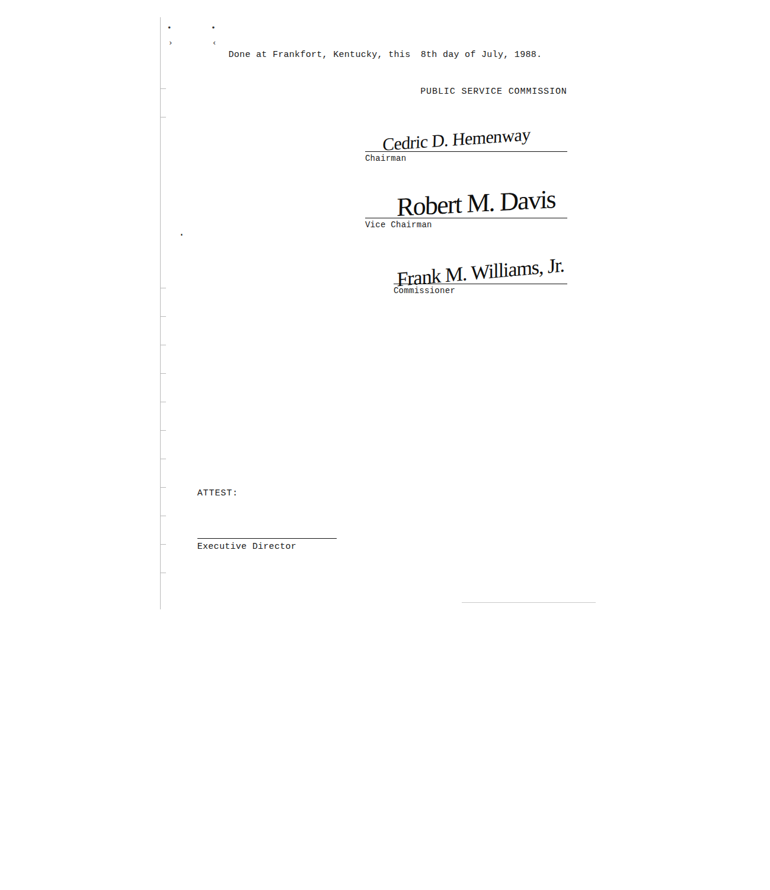• • › ‹
Done at Frankfort, Kentucky, this 8th day of July, 1988.
PUBLIC SERVICE COMMISSION
Cedric D. Hemenway
Chairman
Robert M. Davis
Vice Chairman
Frank M. Williams, Jr.
Commissioner
.
ATTEST:
Executive Director